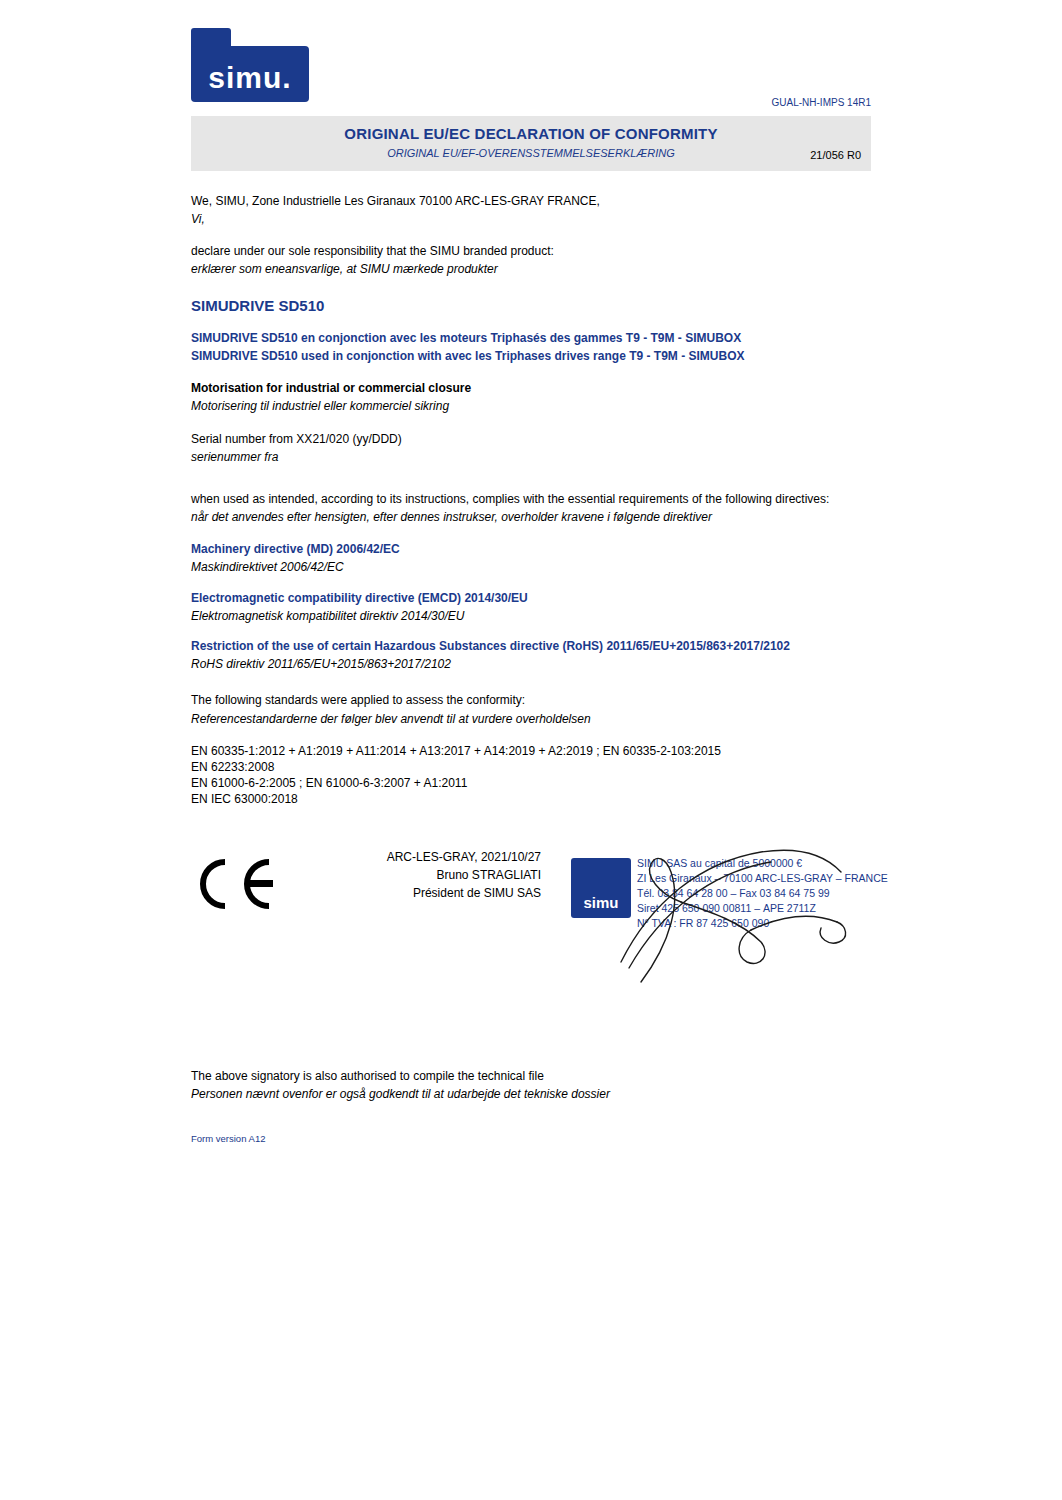simu.
GUAL-NH-IMPS 14R1
ORIGINAL EU/EC DECLARATION OF CONFORMITY
ORIGINAL EU/EF-OVERENSSTEMMELSESERKLÆRING
21/056 R0
We, SIMU, Zone Industrielle Les Giranaux 70100 ARC-LES-GRAY FRANCE,
Vi,
declare under our sole responsibility that the SIMU branded product:
erklærer som eneansvarlige, at SIMU mærkede produkter
SIMUDRIVE SD510
SIMUDRIVE SD510 en conjonction avec les moteurs Triphasés des gammes T9 - T9M - SIMUBOX
SIMUDRIVE SD510 used in conjonction with avec les Triphases drives range T9 - T9M - SIMUBOX
Motorisation for industrial or commercial closure
Motorisering til industriel eller kommerciel sikring
Serial number from XX21/020 (yy/DDD)
serienummer fra
when used as intended, according to its instructions, complies with the essential requirements of the following directives:
når det anvendes efter hensigten, efter dennes instrukser, overholder kravene i følgende direktiver
Machinery directive (MD) 2006/42/EC
Maskindirektivet 2006/42/EC
Electromagnetic compatibility directive (EMCD) 2014/30/EU
Elektromagnetisk kompatibilitet direktiv 2014/30/EU
Restriction of the use of certain Hazardous Substances directive (RoHS) 2011/65/EU+2015/863+2017/2102
RoHS direktiv 2011/65/EU+2015/863+2017/2102
The following standards were applied to assess the conformity:
Referencestandarderne der følger blev anvendt til at vurdere overholdelsen
EN 60335‑1:2012 + A1:2019 + A11:2014 + A13:2017 + A14:2019 + A2:2019 ; EN 60335‑2‑103:2015
EN 62233:2008
EN 61000‑6‑2:2005 ; EN 61000‑6‑3:2007 + A1:2011
EN IEC 63000:2018
ARC-LES-GRAY, 2021/10/27
Bruno STRAGLIATI
Président de SIMU SAS
simu
SIMU SAS au capital de 5000000 € ZI Les Giranaux – 70100 ARC-LES-GRAY – FRANCE Tél. 03 84 64 28 00 – Fax 03 84 64 75 99 Siret 425 650 090 00811 – APE 2711Z N° TVA : FR 87 425 650 090
The above signatory is also authorised to compile the technical file
Personen nævnt ovenfor er også godkendt til at udarbejde det tekniske dossier
Form version A12